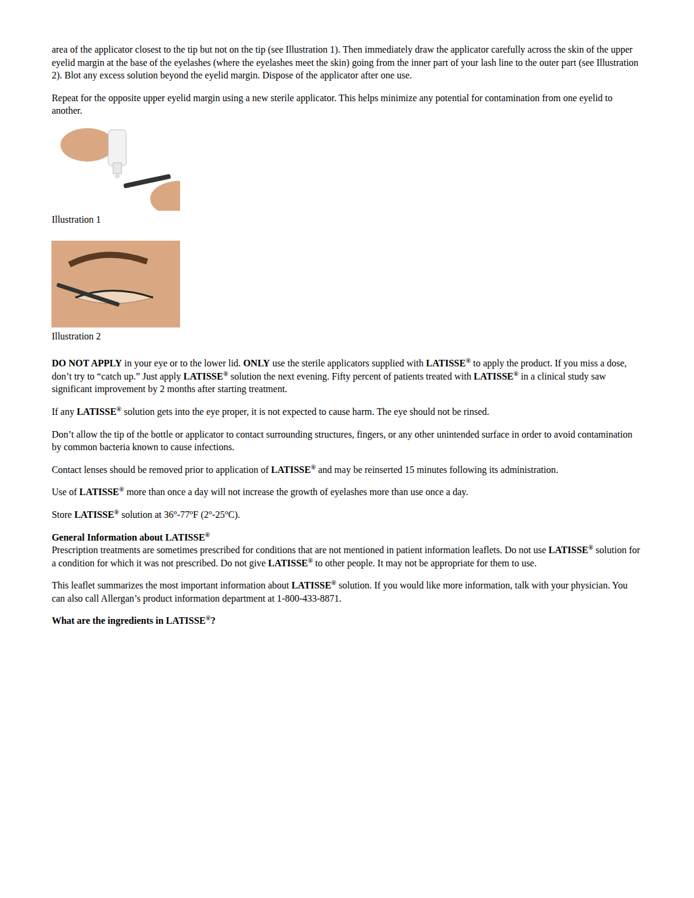area of the applicator closest to the tip but not on the tip (see Illustration 1). Then immediately draw the applicator carefully across the skin of the upper eyelid margin at the base of the eyelashes (where the eyelashes meet the skin) going from the inner part of your lash line to the outer part (see Illustration 2). Blot any excess solution beyond the eyelid margin. Dispose of the applicator after one use.
Repeat for the opposite upper eyelid margin using a new sterile applicator. This helps minimize any potential for contamination from one eyelid to another.
Illustration 1
Illustration 2
DO NOT APPLY in your eye or to the lower lid. ONLY use the sterile applicators supplied with LATISSE® to apply the product. If you miss a dose, don’t try to “catch up.” Just apply LATISSE® solution the next evening. Fifty percent of patients treated with LATISSE® in a clinical study saw significant improvement by 2 months after starting treatment.
If any LATISSE® solution gets into the eye proper, it is not expected to cause harm. The eye should not be rinsed.
Don’t allow the tip of the bottle or applicator to contact surrounding structures, fingers, or any other unintended surface in order to avoid contamination by common bacteria known to cause infections.
Contact lenses should be removed prior to application of LATISSE® and may be reinserted 15 minutes following its administration.
Use of LATISSE® more than once a day will not increase the growth of eyelashes more than use once a day.
Store LATISSE® solution at 36o-77oF (2o-25oC).
General Information about LATISSE®
Prescription treatments are sometimes prescribed for conditions that are not mentioned in patient information leaflets. Do not use LATISSE® solution for a condition for which it was not prescribed. Do not give LATISSE® to other people. It may not be appropriate for them to use.
This leaflet summarizes the most important information about LATISSE® solution. If you would like more information, talk with your physician. You can also call Allergan’s product information department at 1-800-433-8871.
What are the ingredients in LATISSE®?